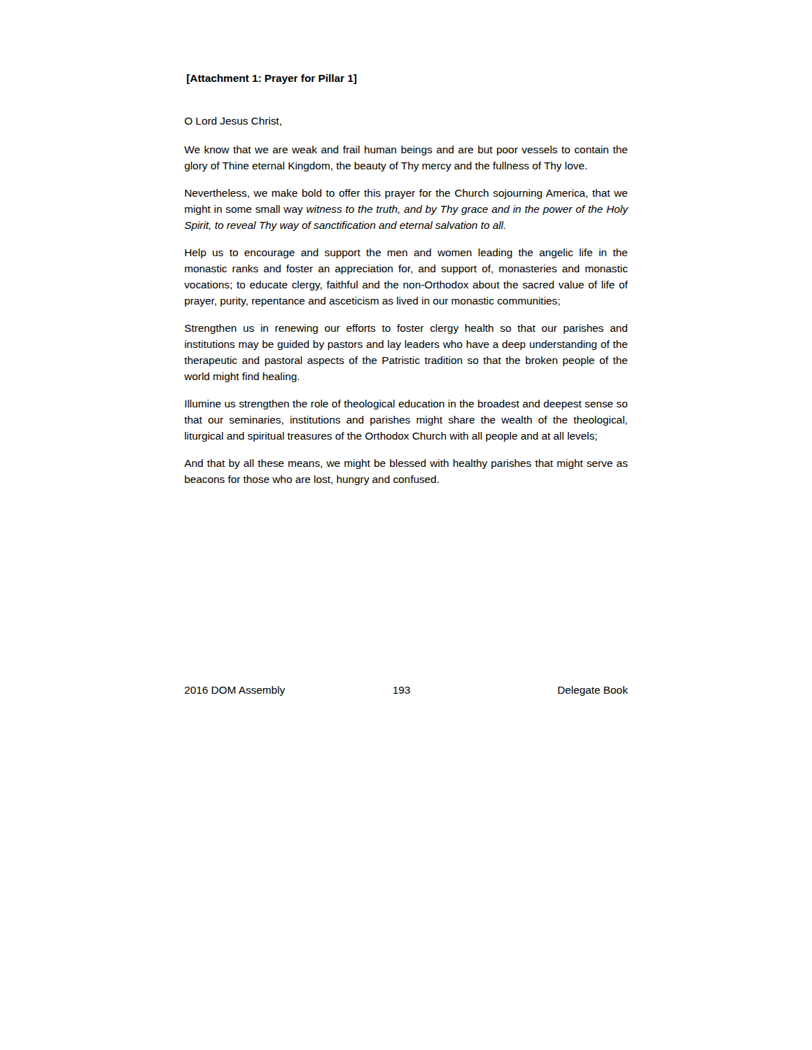[Attachment 1: Prayer for Pillar 1]
O Lord Jesus Christ,
We know that we are weak and frail human beings and are but poor vessels to contain the glory of Thine eternal Kingdom, the beauty of Thy mercy and the fullness of Thy love.
Nevertheless, we make bold to offer this prayer for the Church sojourning America, that we might in some small way witness to the truth, and by Thy grace and in the power of the Holy Spirit, to reveal Thy way of sanctification and eternal salvation to all.
Help us to encourage and support the men and women leading the angelic life in the monastic ranks and foster an appreciation for, and support of, monasteries and monastic vocations; to educate clergy, faithful and the non-Orthodox about the sacred value of life of prayer, purity, repentance and asceticism as lived in our monastic communities;
Strengthen us in renewing our efforts to foster clergy health so that our parishes and institutions may be guided by pastors and lay leaders who have a deep understanding of the therapeutic and pastoral aspects of the Patristic tradition so that the broken people of the world might find healing.
Illumine us strengthen the role of theological education in the broadest and deepest sense so that our seminaries, institutions and parishes might share the wealth of the theological, liturgical and spiritual treasures of the Orthodox Church with all people and at all levels;
And that by all these means, we might be blessed with healthy parishes that might serve as beacons for those who are lost, hungry and confused.
2016 DOM Assembly 193 Delegate Book